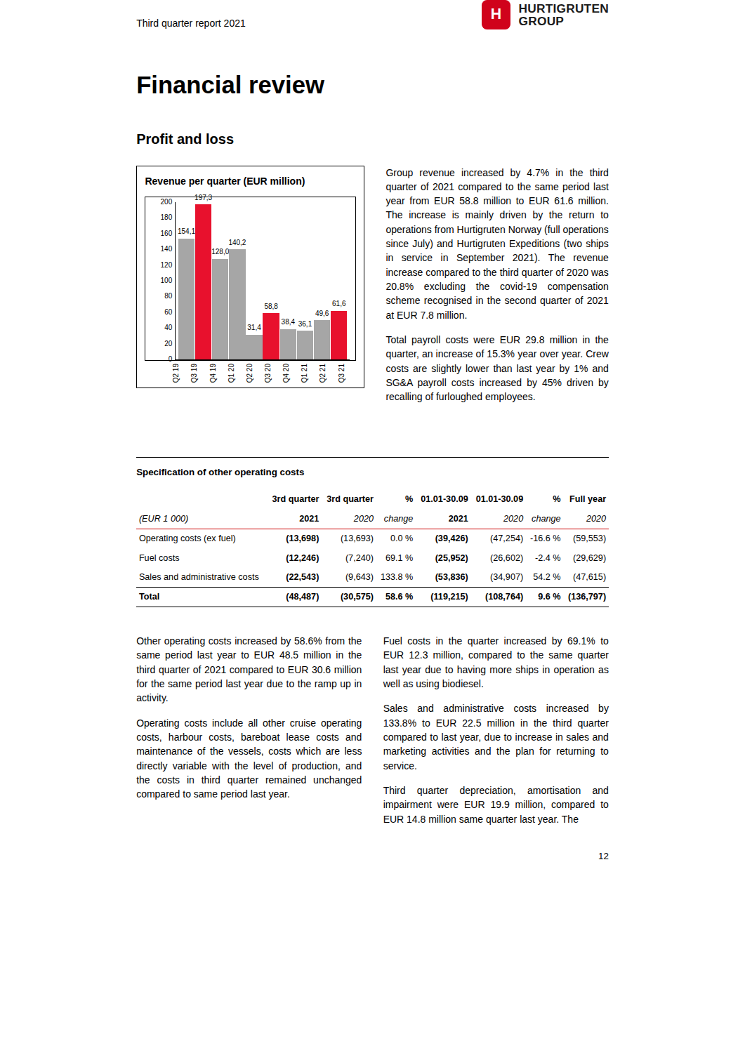Third quarter report 2021
H
HURTIGRUTEN GROUP
Financial review
Profit and loss
Revenue per quarter (EUR million)
200 180 160 140 120 100 80 60 40 20 0
154,1
197,3
128,0
140,2
31,4
58,8
38,4
36,1
49,6
61,6
Q2 19 Q3 19 Q4 19 Q1 20 Q2 20 Q3 20 Q4 20 Q1 21 Q2 21 Q3 21
Group revenue increased by 4.7% in the third quarter of 2021 compared to the same period last year from EUR 58.8 million to EUR 61.6 million. The increase is mainly driven by the return to operations from Hurtigruten Norway (full operations since July) and Hurtigruten Expeditions (two ships in service in September 2021). The revenue increase compared to the third quarter of 2020 was 20.8% excluding the covid-19 compensation scheme recognised in the second quarter of 2021 at EUR 7.8 million.
Total payroll costs were EUR 29.8 million in the quarter, an increase of 15.3% year over year. Crew costs are slightly lower than last year by 1% and SG&A payroll costs increased by 45% driven by recalling of furloughed employees.
Specification of other operating costs
| | 3rd quarter | 3rd quarter | % | 01.01-30.09 | 01.01-30.09 | % | Full year |
| --- | --- | --- | --- | --- | --- | --- | --- |
| (EUR 1 000) | 2021 | 2020 | change | 2021 | 2020 | change | 2020 |
| Operating costs (ex fuel) | (13,698) | (13,693) | 0.0 % | (39,426) | (47,254) | -16.6 % | (59,553) |
| Fuel costs | (12,246) | (7,240) | 69.1 % | (25,952) | (26,602) | -2.4 % | (29,629) |
| Sales and administrative costs | (22,543) | (9,643) | 133.8 % | (53,836) | (34,907) | 54.2 % | (47,615) |
| Total | (48,487) | (30,575) | 58.6 % | (119,215) | (108,764) | 9.6 % | (136,797) |
Other operating costs increased by 58.6% from the same period last year to EUR 48.5 million in the third quarter of 2021 compared to EUR 30.6 million for the same period last year due to the ramp up in activity.
Operating costs include all other cruise operating costs, harbour costs, bareboat lease costs and maintenance of the vessels, costs which are less directly variable with the level of production, and the costs in third quarter remained unchanged compared to same period last year.
Fuel costs in the quarter increased by 69.1% to EUR 12.3 million, compared to the same quarter last year due to having more ships in operation as well as using biodiesel.
Sales and administrative costs increased by 133.8% to EUR 22.5 million in the third quarter compared to last year, due to increase in sales and marketing activities and the plan for returning to service.
Third quarter depreciation, amortisation and impairment were EUR 19.9 million, compared to EUR 14.8 million same quarter last year. The
12